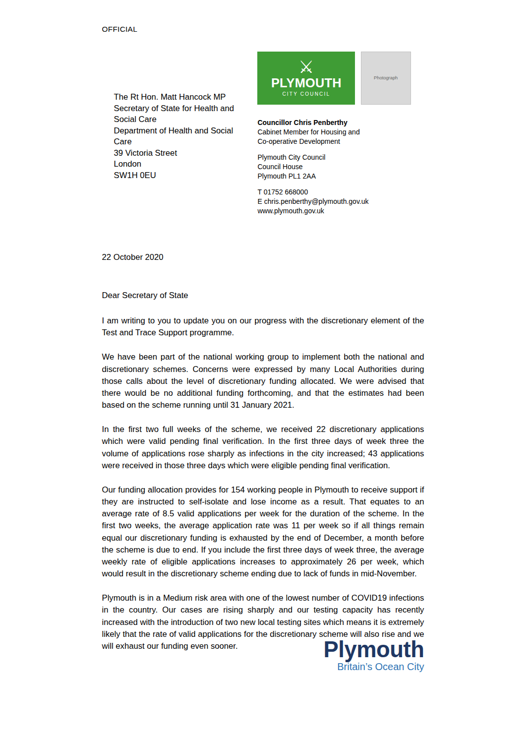OFFICIAL
The Rt Hon. Matt Hancock MP
Secretary of State for Health and
Social Care
Department of Health and Social
Care
39 Victoria Street
London
SW1H 0EU
⚔
PLYMOUTH
City Council
Photograph
Councillor Chris Penberthy
Cabinet Member for Housing and
Co-operative Development
Plymouth City Council
Council House
Plymouth PL1 2AA
T 01752 668000
E chris.penberthy@plymouth.gov.uk
www.plymouth.gov.uk
22 October 2020
Dear Secretary of State
I am writing to you to update you on our progress with the discretionary element of the Test and Trace Support programme.
We have been part of the national working group to implement both the national and discretionary schemes. Concerns were expressed by many Local Authorities during those calls about the level of discretionary funding allocated. We were advised that there would be no additional funding forthcoming, and that the estimates had been based on the scheme running until 31 January 2021.
In the first two full weeks of the scheme, we received 22 discretionary applications which were valid pending final verification. In the first three days of week three the volume of applications rose sharply as infections in the city increased; 43 applications were received in those three days which were eligible pending final verification.
Our funding allocation provides for 154 working people in Plymouth to receive support if they are instructed to self-isolate and lose income as a result. That equates to an average rate of 8.5 valid applications per week for the duration of the scheme. In the first two weeks, the average application rate was 11 per week so if all things remain equal our discretionary funding is exhausted by the end of December, a month before the scheme is due to end. If you include the first three days of week three, the average weekly rate of eligible applications increases to approximately 26 per week, which would result in the discretionary scheme ending due to lack of funds in mid-November.
Plymouth is in a Medium risk area with one of the lowest number of COVID19 infections in the country. Our cases are rising sharply and our testing capacity has recently increased with the introduction of two new local testing sites which means it is extremely likely that the rate of valid applications for the discretionary scheme will also rise and we will exhaust our funding even sooner.
Plymouth
Britain’s Ocean City